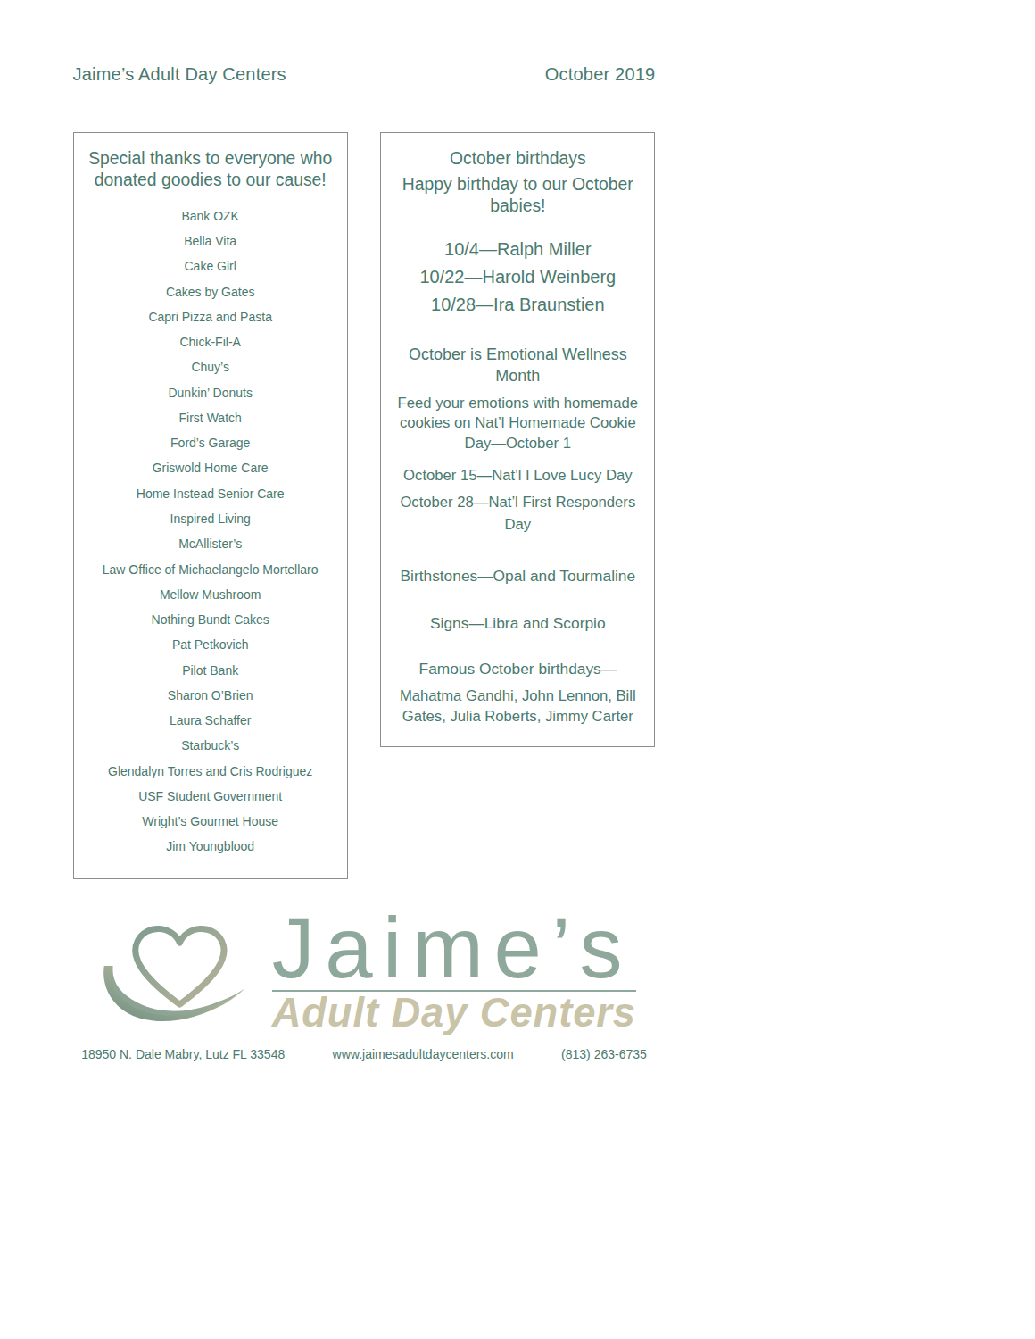Jaime’s Adult Day Centers October 2019
Special thanks to everyone who
donated goodies to our cause!
Bank OZK
Bella Vita
Cake Girl
Cakes by Gates
Capri Pizza and Pasta
Chick-Fil-A
Chuy’s
Dunkin’ Donuts
First Watch
Ford’s Garage
Griswold Home Care
Home Instead Senior Care
Inspired Living
McAllister’s
Law Office of Michaelangelo Mortellaro
Mellow Mushroom
Nothing Bundt Cakes
Pat Petkovich
Pilot Bank
Sharon O’Brien
Laura Schaffer
Starbuck’s
Glendalyn Torres and Cris Rodriguez
USF Student Government
Wright’s Gourmet House
Jim Youngblood
October birthdays
Happy birthday to our October babies!
10/4—Ralph Miller
10/22—Harold Weinberg
10/28—Ira Braunstien
October is Emotional Wellness Month
Feed your emotions with homemade cookies on Nat’l Homemade Cookie Day—October 1
October 15—Nat’l I Love Lucy Day
October 28—Nat’l First Responders Day
Birthstones—Opal and Tourmaline
Signs—Libra and Scorpio
Famous October birthdays—
Mahatma Gandhi, John Lennon, Bill Gates, Julia Roberts, Jimmy Carter
Jaime’s Adult Day Centers
18950 N. Dale Mabry, Lutz FL 33548 www.jaimesadultdaycenters.com (813) 263-6735